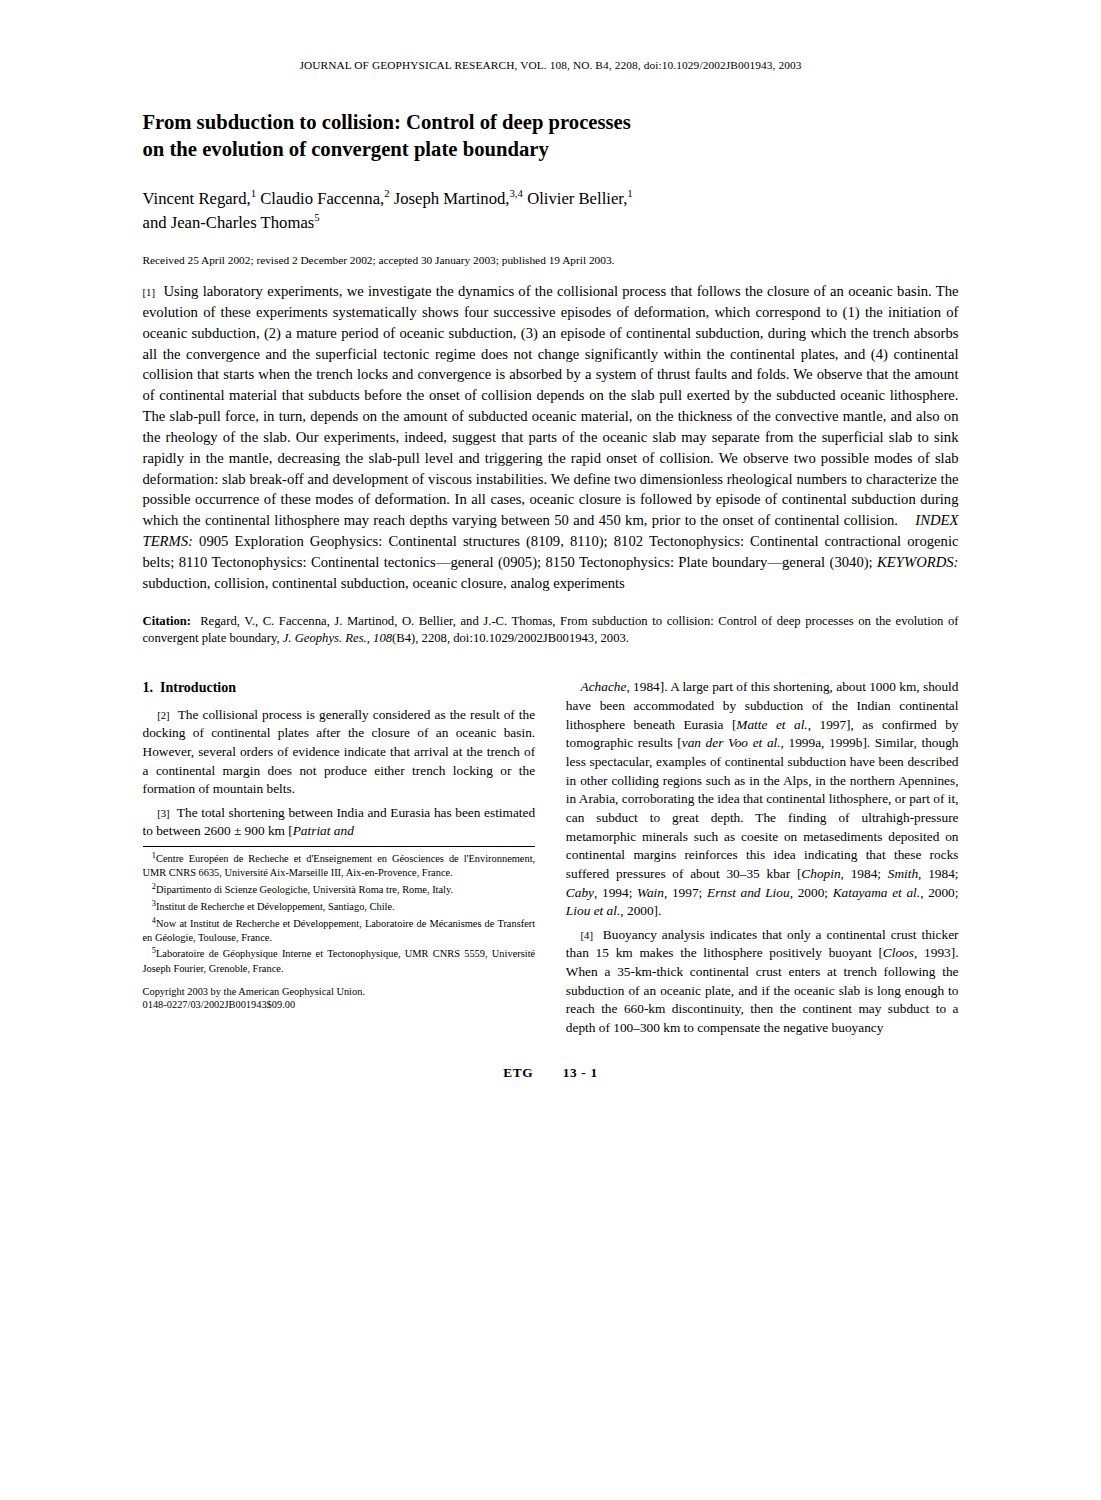JOURNAL OF GEOPHYSICAL RESEARCH, VOL. 108, NO. B4, 2208, doi:10.1029/2002JB001943, 2003
From subduction to collision: Control of deep processes
on the evolution of convergent plate boundary
Vincent Regard,1 Claudio Faccenna,2 Joseph Martinod,3,4 Olivier Bellier,1
and Jean-Charles Thomas5
Received 25 April 2002; revised 2 December 2002; accepted 30 January 2003; published 19 April 2003.
[1] Using laboratory experiments, we investigate the dynamics of the collisional process that follows the closure of an oceanic basin. The evolution of these experiments systematically shows four successive episodes of deformation, which correspond to (1) the initiation of oceanic subduction, (2) a mature period of oceanic subduction, (3) an episode of continental subduction, during which the trench absorbs all the convergence and the superficial tectonic regime does not change significantly within the continental plates, and (4) continental collision that starts when the trench locks and convergence is absorbed by a system of thrust faults and folds. We observe that the amount of continental material that subducts before the onset of collision depends on the slab pull exerted by the subducted oceanic lithosphere. The slab-pull force, in turn, depends on the amount of subducted oceanic material, on the thickness of the convective mantle, and also on the rheology of the slab. Our experiments, indeed, suggest that parts of the oceanic slab may separate from the superficial slab to sink rapidly in the mantle, decreasing the slab-pull level and triggering the rapid onset of collision. We observe two possible modes of slab deformation: slab break-off and development of viscous instabilities. We define two dimensionless rheological numbers to characterize the possible occurrence of these modes of deformation. In all cases, oceanic closure is followed by episode of continental subduction during which the continental lithosphere may reach depths varying between 50 and 450 km, prior to the onset of continental collision. INDEX TERMS: 0905 Exploration Geophysics: Continental structures (8109, 8110); 8102 Tectonophysics: Continental contractional orogenic belts; 8110 Tectonophysics: Continental tectonics—general (0905); 8150 Tectonophysics: Plate boundary—general (3040); KEYWORDS: subduction, collision, continental subduction, oceanic closure, analog experiments
Citation: Regard, V., C. Faccenna, J. Martinod, O. Bellier, and J.-C. Thomas, From subduction to collision: Control of deep processes on the evolution of convergent plate boundary, J. Geophys. Res., 108(B4), 2208, doi:10.1029/2002JB001943, 2003.
1. Introduction
[2] The collisional process is generally considered as the result of the docking of continental plates after the closure of an oceanic basin. However, several orders of evidence indicate that arrival at the trench of a continental margin does not produce either trench locking or the formation of mountain belts.
[3] The total shortening between India and Eurasia has been estimated to between 2600 ± 900 km [Patriat and
1Centre Européen de Recheche et d'Enseignement en Géosciences de l'Environnement, UMR CNRS 6635, Université Aix-Marseille III, Aix-en-Provence, France.
2Dipartimento di Scienze Geologiche, Università Roma tre, Rome, Italy.
3Institut de Recherche et Développement, Santiago, Chile.
4Now at Institut de Recherche et Développement, Laboratoire de Mécanismes de Transfert en Géologie, Toulouse, France.
5Laboratoire de Géophysique Interne et Tectonophysique, UMR CNRS 5559, Université Joseph Fourier, Grenoble, France.
Copyright 2003 by the American Geophysical Union.
0148-0227/03/2002JB001943$09.00
Achache, 1984]. A large part of this shortening, about 1000 km, should have been accommodated by subduction of the Indian continental lithosphere beneath Eurasia [Matte et al., 1997], as confirmed by tomographic results [van der Voo et al., 1999a, 1999b]. Similar, though less spectacular, examples of continental subduction have been described in other colliding regions such as in the Alps, in the northern Apennines, in Arabia, corroborating the idea that continental lithosphere, or part of it, can subduct to great depth. The finding of ultrahigh-pressure metamorphic minerals such as coesite on metasediments deposited on continental margins reinforces this idea indicating that these rocks suffered pressures of about 30–35 kbar [Chopin, 1984; Smith, 1984; Caby, 1994; Wain, 1997; Ernst and Liou, 2000; Katayama et al., 2000; Liou et al., 2000].
[4] Buoyancy analysis indicates that only a continental crust thicker than 15 km makes the lithosphere positively buoyant [Cloos, 1993]. When a 35-km-thick continental crust enters at trench following the subduction of an oceanic plate, and if the oceanic slab is long enough to reach the 660-km discontinuity, then the continent may subduct to a depth of 100–300 km to compensate the negative buoyancy
ETG13 - 1